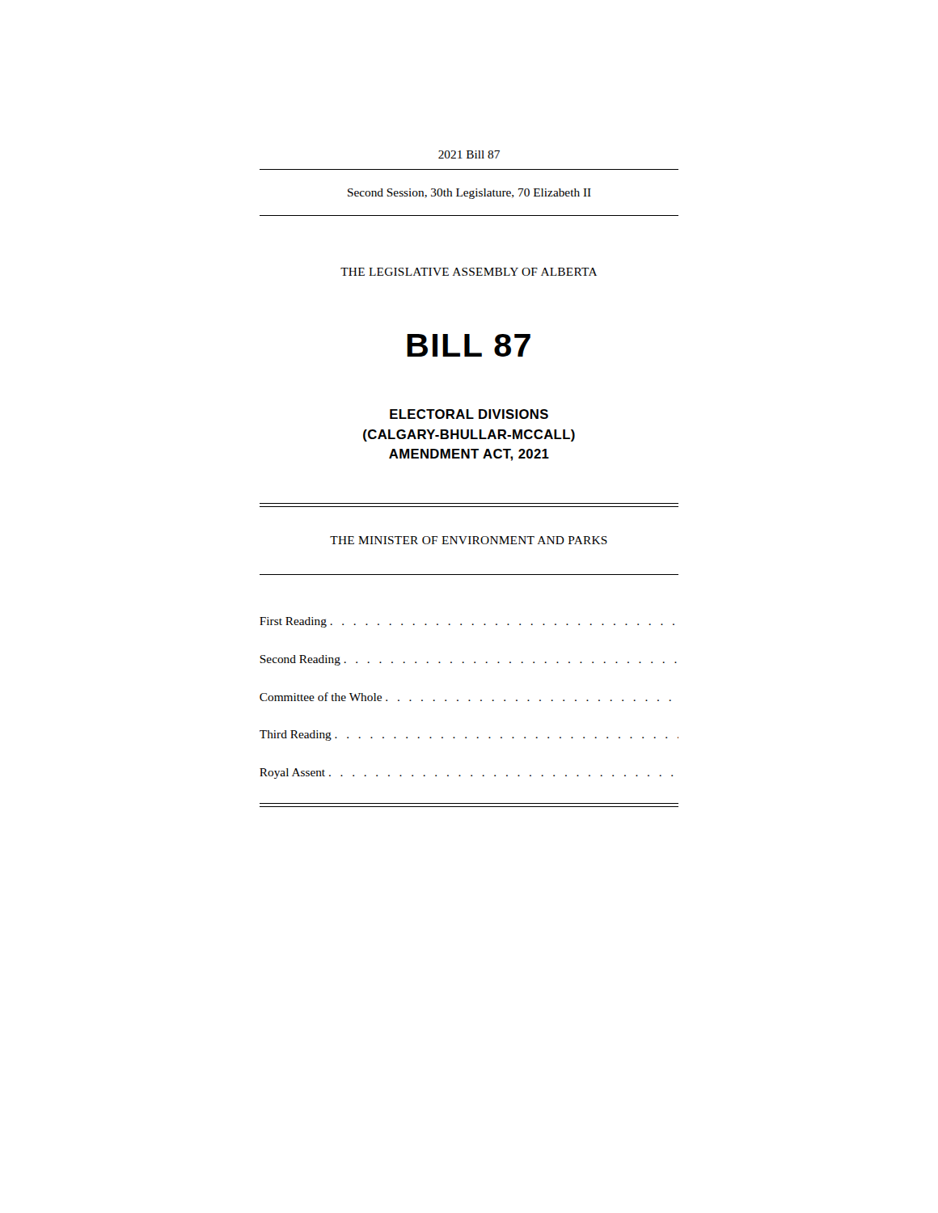2021 Bill 87
Second Session, 30th Legislature, 70 Elizabeth II
THE LEGISLATIVE ASSEMBLY OF ALBERTA
BILL 87
ELECTORAL DIVISIONS
(CALGARY-BHULLAR-MCCALL)
AMENDMENT ACT, 2021
THE MINISTER OF ENVIRONMENT AND PARKS
First Reading . . . . . . . . . . . . . . . . . . . . . . . . . . . . . . . . . . . . . . . . . . . . . . . . . . .
Second Reading . . . . . . . . . . . . . . . . . . . . . . . . . . . . . . . . . . . . . . . . . . . . . . . . . .
Committee of the Whole . . . . . . . . . . . . . . . . . . . . . . . . . . . . . . . . . . . . . . . . . . . .
Third Reading . . . . . . . . . . . . . . . . . . . . . . . . . . . . . . . . . . . . . . . . . . . . . . . . . . . .
Royal Assent . . . . . . . . . . . . . . . . . . . . . . . . . . . . . . . . . . . . . . . . . . . . . . . . . . . .